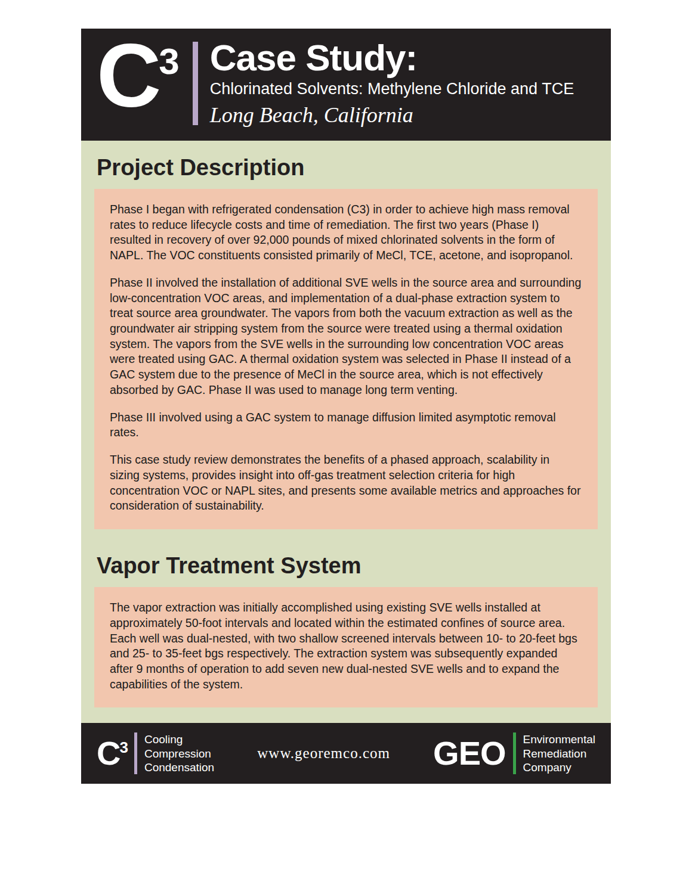C 3
Case Study:
Chlorinated Solvents: Methylene Chloride and TCE
Long Beach, California
Project Description
Phase I began with refrigerated condensation (C3) in order to achieve high mass removal rates to reduce lifecycle costs and time of remediation. The first two years (Phase I) resulted in recovery of over 92,000 pounds of mixed chlorinated solvents in the form of NAPL. The VOC constituents consisted primarily of MeCl, TCE, acetone, and isopropanol.
Phase II involved the installation of additional SVE wells in the source area and surrounding low-concentration VOC areas, and implementation of a dual-phase extraction system to treat source area groundwater. The vapors from both the vacuum extraction as well as the groundwater air stripping system from the source were treated using a thermal oxidation system. The vapors from the SVE wells in the surrounding low concentration VOC areas were treated using GAC. A thermal oxidation system was selected in Phase II instead of a GAC system due to the presence of MeCl in the source area, which is not effectively absorbed by GAC. Phase II was used to manage long term venting.
Phase III involved using a GAC system to manage diffusion limited asymptotic removal rates.
This case study review demonstrates the benefits of a phased approach, scalability in sizing systems, provides insight into off-gas treatment selection criteria for high concentration VOC or NAPL sites, and presents some available metrics and approaches for consideration of sustainability.
Vapor Treatment System
The vapor extraction was initially accomplished using existing SVE wells installed at approximately 50-foot intervals and located within the estimated confines of source area. Each well was dual-nested, with two shallow screened intervals between 10- to 20-feet bgs and 25- to 35-feet bgs respectively. The extraction system was subsequently expanded after 9 months of operation to add seven new dual-nested SVE wells and to expand the capabilities of the system.
C3
Cooling
Compression
Condensation
www.georemco.com
GEO
Environmental
Remediation
Company